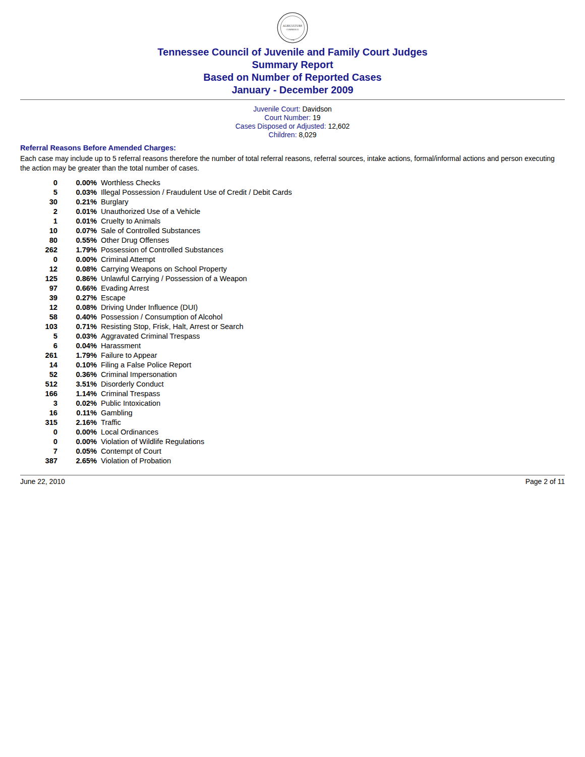Tennessee Council of Juvenile and Family Court Judges
Summary Report
Based on Number of Reported Cases
January - December 2009
Juvenile Court: Davidson
Court Number: 19
Cases Disposed or Adjusted: 12,602
Children: 8,029
Referral Reasons Before Amended Charges:
Each case may include up to 5 referral reasons therefore the number of total referral reasons, referral sources, intake actions, formal/informal actions and person executing the action may be greater than the total number of cases.
| 0 | 0.00% | Worthless Checks |
| 5 | 0.03% | Illegal Possession / Fraudulent Use of Credit / Debit Cards |
| 30 | 0.21% | Burglary |
| 2 | 0.01% | Unauthorized Use of a Vehicle |
| 1 | 0.01% | Cruelty to Animals |
| 10 | 0.07% | Sale of Controlled Substances |
| 80 | 0.55% | Other Drug Offenses |
| 262 | 1.79% | Possession of Controlled Substances |
| 0 | 0.00% | Criminal Attempt |
| 12 | 0.08% | Carrying Weapons on School Property |
| 125 | 0.86% | Unlawful Carrying / Possession of a Weapon |
| 97 | 0.66% | Evading Arrest |
| 39 | 0.27% | Escape |
| 12 | 0.08% | Driving Under Influence (DUI) |
| 58 | 0.40% | Possession / Consumption of Alcohol |
| 103 | 0.71% | Resisting Stop, Frisk, Halt, Arrest or Search |
| 5 | 0.03% | Aggravated Criminal Trespass |
| 6 | 0.04% | Harassment |
| 261 | 1.79% | Failure to Appear |
| 14 | 0.10% | Filing a False Police Report |
| 52 | 0.36% | Criminal Impersonation |
| 512 | 3.51% | Disorderly Conduct |
| 166 | 1.14% | Criminal Trespass |
| 3 | 0.02% | Public Intoxication |
| 16 | 0.11% | Gambling |
| 315 | 2.16% | Traffic |
| 0 | 0.00% | Local Ordinances |
| 0 | 0.00% | Violation of Wildlife Regulations |
| 7 | 0.05% | Contempt of Court |
| 387 | 2.65% | Violation of Probation |
June 22, 2010
Page 2 of 11